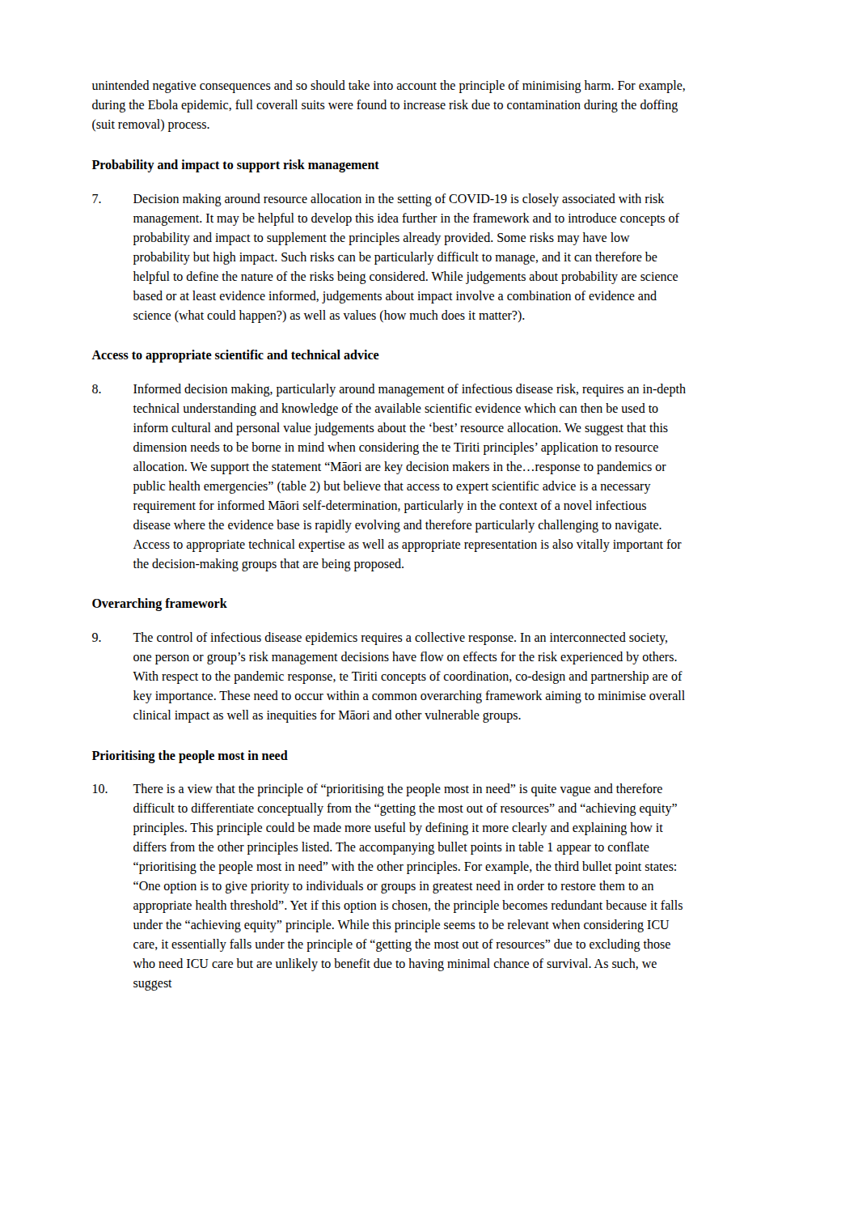unintended negative consequences and so should take into account the principle of minimising harm. For example, during the Ebola epidemic, full coverall suits were found to increase risk due to contamination during the doffing (suit removal) process.
Probability and impact to support risk management
7.
Decision making around resource allocation in the setting of COVID-19 is closely associated with risk management. It may be helpful to develop this idea further in the framework and to introduce concepts of probability and impact to supplement the principles already provided. Some risks may have low probability but high impact. Such risks can be particularly difficult to manage, and it can therefore be helpful to define the nature of the risks being considered. While judgements about probability are science based or at least evidence informed, judgements about impact involve a combination of evidence and science (what could happen?) as well as values (how much does it matter?).
Access to appropriate scientific and technical advice
8.
Informed decision making, particularly around management of infectious disease risk, requires an in-depth technical understanding and knowledge of the available scientific evidence which can then be used to inform cultural and personal value judgements about the ‘best’ resource allocation. We suggest that this dimension needs to be borne in mind when considering the te Tiriti principles’ application to resource allocation. We support the statement “Māori are key decision makers in the…response to pandemics or public health emergencies” (table 2) but believe that access to expert scientific advice is a necessary requirement for informed Māori self-determination, particularly in the context of a novel infectious disease where the evidence base is rapidly evolving and therefore particularly challenging to navigate. Access to appropriate technical expertise as well as appropriate representation is also vitally important for the decision-making groups that are being proposed.
Overarching framework
9.
The control of infectious disease epidemics requires a collective response. In an interconnected society, one person or group’s risk management decisions have flow on effects for the risk experienced by others. With respect to the pandemic response, te Tiriti concepts of coordination, co-design and partnership are of key importance. These need to occur within a common overarching framework aiming to minimise overall clinical impact as well as inequities for Māori and other vulnerable groups.
Prioritising the people most in need
10.
There is a view that the principle of “prioritising the people most in need” is quite vague and therefore difficult to differentiate conceptually from the “getting the most out of resources” and “achieving equity” principles. This principle could be made more useful by defining it more clearly and explaining how it differs from the other principles listed. The accompanying bullet points in table 1 appear to conflate “prioritising the people most in need” with the other principles. For example, the third bullet point states: “One option is to give priority to individuals or groups in greatest need in order to restore them to an appropriate health threshold”. Yet if this option is chosen, the principle becomes redundant because it falls under the “achieving equity” principle. While this principle seems to be relevant when considering ICU care, it essentially falls under the principle of “getting the most out of resources” due to excluding those who need ICU care but are unlikely to benefit due to having minimal chance of survival. As such, we suggest